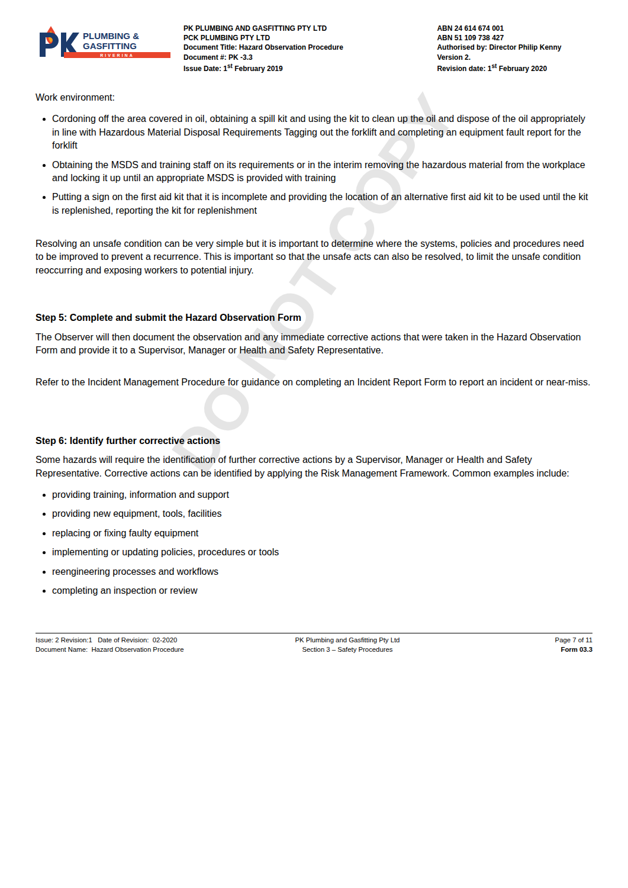PLUMBING & GASFITTING RIVERINA
| PK P LUMBING AND G ASFITTING P TY L TD | ABN 24 614 674 001 |
| PCK P LUMBING P TY L TD | ABN 51 109 738 427 |
| Document Title: Hazard Observation Procedure | Authorised by: Director Philip Kenny |
| Document #: PK -3.3 | Version 2. |
| Issue Date: 1 st February 2019 | Revision date: 1 st February 2020 |
DO NOT COPY
Work environment:
Cordoning off the area covered in oil, obtaining a spill kit and using the kit to clean up the oil and dispose of the oil appropriately in line with Hazardous Material Disposal Requirements Tagging out the forklift and completing an equipment fault report for the forklift
Obtaining the MSDS and training staff on its requirements or in the interim removing the hazardous material from the workplace and locking it up until an appropriate MSDS is provided with training
Putting a sign on the first aid kit that it is incomplete and providing the location of an alternative first aid kit to be used until the kit is replenished, reporting the kit for replenishment
Resolving an unsafe condition can be very simple but it is important to determine where the systems, policies and procedures need to be improved to prevent a recurrence. This is important so that the unsafe acts can also be resolved, to limit the unsafe condition reoccurring and exposing workers to potential injury.
Step 5: Complete and submit the Hazard Observation Form
The Observer will then document the observation and any immediate corrective actions that were taken in the Hazard Observation Form and provide it to a Supervisor, Manager or Health and Safety Representative.
Refer to the Incident Management Procedure for guidance on completing an Incident Report Form to report an incident or near-miss.
Step 6: Identify further corrective actions
Some hazards will require the identification of further corrective actions by a Supervisor, Manager or Health and Safety Representative. Corrective actions can be identified by applying the Risk Management Framework. Common examples include:
providing training, information and support
providing new equipment, tools, facilities
replacing or fixing faulty equipment
implementing or updating policies, procedures or tools
reengineering processes and workflows
completing an inspection or review
| Issue: 2 Revision:1 Date of Revision: 02-2020 | PK Plumbing and Gasfitting Pty Ltd | Page 7 of 11 |
| Document Name: Hazard Observation Procedure | Section 3 – Safety Procedures | Form 03.3 |